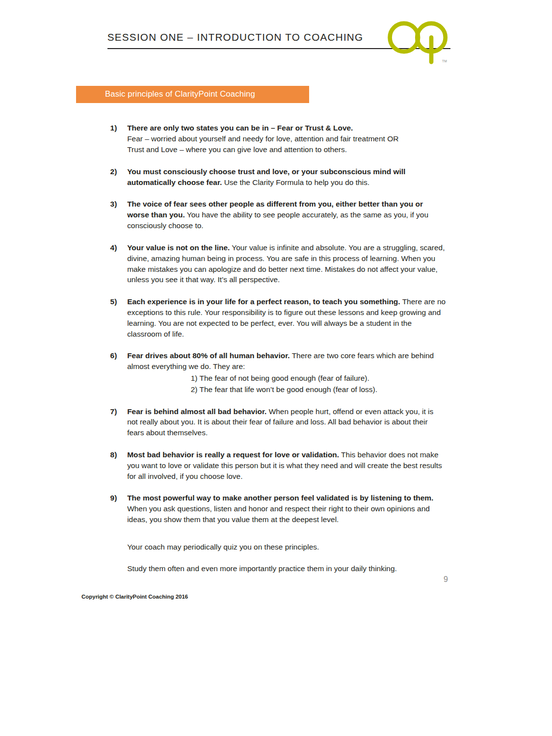SESSION ONE – INTRODUCTION TO COACHING
TM
Basic principles of ClarityPoint Coaching
There are only two states you can be in – Fear or Trust & Love.
Fear – worried about yourself and needy for love, attention and fair treatment OR
Trust and Love – where you can give love and attention to others.
You must consciously choose trust and love, or your subconscious mind will automatically choose fear. Use the Clarity Formula to help you do this.
The voice of fear sees other people as different from you, either better than you or worse than you. You have the ability to see people accurately, as the same as you, if you consciously choose to.
Your value is not on the line. Your value is infinite and absolute. You are a struggling, scared, divine, amazing human being in process. You are safe in this process of learning. When you make mistakes you can apologize and do better next time. Mistakes do not affect your value, unless you see it that way. It’s all perspective.
Each experience is in your life for a perfect reason, to teach you something. There are no exceptions to this rule. Your responsibility is to figure out these lessons and keep growing and learning. You are not expected to be perfect, ever. You will always be a student in the classroom of life.
Fear drives about 80% of all human behavior. There are two core fears which are behind almost everything we do. They are:
1) The fear of not being good enough (fear of failure).
2) The fear that life won’t be good enough (fear of loss).
Fear is behind almost all bad behavior. When people hurt, offend or even attack you, it is not really about you. It is about their fear of failure and loss. All bad behavior is about their fears about themselves.
Most bad behavior is really a request for love or validation. This behavior does not make you want to love or validate this person but it is what they need and will create the best results for all involved, if you choose love.
The most powerful way to make another person feel validated is by listening to them. When you ask questions, listen and honor and respect their right to their own opinions and ideas, you show them that you value them at the deepest level.
Your coach may periodically quiz you on these principles.
Study them often and even more importantly practice them in your daily thinking.
9
Copyright © ClarityPoint Coaching 2016